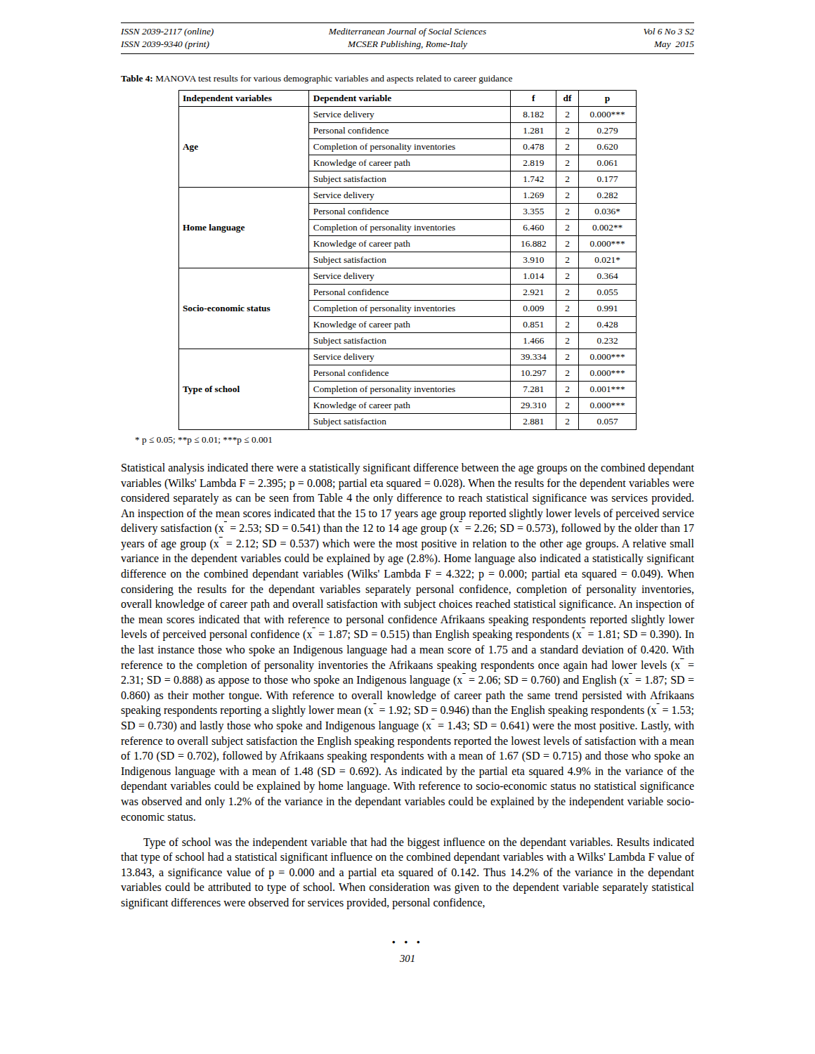| ISSN 2039-2117 (online) | Mediterranean Journal of Social Sciences | Vol 6 No 3 S2 |
| ISSN 2039-9340 (print) | MCSER Publishing, Rome-Italy | May 2015 |
Table 4: MANOVA test results for various demographic variables and aspects related to career guidance
| Independent variables | Dependent variable | f | df | p |
| --- | --- | --- | --- | --- |
| Age | Service delivery | 8.182 | 2 | 0.000*** |
| Personal confidence | 1.281 | 2 | 0.279 |
| Completion of personality inventories | 0.478 | 2 | 0.620 |
| Knowledge of career path | 2.819 | 2 | 0.061 |
| Subject satisfaction | 1.742 | 2 | 0.177 |
| Home language | Service delivery | 1.269 | 2 | 0.282 |
| Personal confidence | 3.355 | 2 | 0.036* |
| Completion of personality inventories | 6.460 | 2 | 0.002** |
| Knowledge of career path | 16.882 | 2 | 0.000*** |
| Subject satisfaction | 3.910 | 2 | 0.021* |
| Socio-economic status | Service delivery | 1.014 | 2 | 0.364 |
| Personal confidence | 2.921 | 2 | 0.055 |
| Completion of personality inventories | 0.009 | 2 | 0.991 |
| Knowledge of career path | 0.851 | 2 | 0.428 |
| Subject satisfaction | 1.466 | 2 | 0.232 |
| Type of school | Service delivery | 39.334 | 2 | 0.000*** |
| Personal confidence | 10.297 | 2 | 0.000*** |
| Completion of personality inventories | 7.281 | 2 | 0.001*** |
| Knowledge of career path | 29.310 | 2 | 0.000*** |
| Subject satisfaction | 2.881 | 2 | 0.057 |
* p ≤ 0.05; **p ≤ 0.01; ***p ≤ 0.001
Statistical analysis indicated there were a statistically significant difference between the age groups on the combined dependant variables (Wilks' Lambda F = 2.395; p = 0.008; partial eta squared = 0.028). When the results for the dependent variables were considered separately as can be seen from Table 4 the only difference to reach statistical significance was services provided. An inspection of the mean scores indicated that the 15 to 17 years age group reported slightly lower levels of perceived service delivery satisfaction (x = 2.53; SD = 0.541) than the 12 to 14 age group (x = 2.26; SD = 0.573), followed by the older than 17 years of age group (x = 2.12; SD = 0.537) which were the most positive in relation to the other age groups. A relative small variance in the dependent variables could be explained by age (2.8%). Home language also indicated a statistically significant difference on the combined dependant variables (Wilks' Lambda F = 4.322; p = 0.000; partial eta squared = 0.049). When considering the results for the dependant variables separately personal confidence, completion of personality inventories, overall knowledge of career path and overall satisfaction with subject choices reached statistical significance. An inspection of the mean scores indicated that with reference to personal confidence Afrikaans speaking respondents reported slightly lower levels of perceived personal confidence (x = 1.87; SD = 0.515) than English speaking respondents (x = 1.81; SD = 0.390). In the last instance those who spoke an Indigenous language had a mean score of 1.75 and a standard deviation of 0.420. With reference to the completion of personality inventories the Afrikaans speaking respondents once again had lower levels (x = 2.31; SD = 0.888) as appose to those who spoke an Indigenous language (x = 2.06; SD = 0.760) and English (x = 1.87; SD = 0.860) as their mother tongue. With reference to overall knowledge of career path the same trend persisted with Afrikaans speaking respondents reporting a slightly lower mean (x = 1.92; SD = 0.946) than the English speaking respondents (x = 1.53; SD = 0.730) and lastly those who spoke and Indigenous language (x = 1.43; SD = 0.641) were the most positive. Lastly, with reference to overall subject satisfaction the English speaking respondents reported the lowest levels of satisfaction with a mean of 1.70 (SD = 0.702), followed by Afrikaans speaking respondents with a mean of 1.67 (SD = 0.715) and those who spoke an Indigenous language with a mean of 1.48 (SD = 0.692). As indicated by the partial eta squared 4.9% in the variance of the dependant variables could be explained by home language. With reference to socio-economic status no statistical significance was observed and only 1.2% of the variance in the dependant variables could be explained by the independent variable socio-economic status.
Type of school was the independent variable that had the biggest influence on the dependant variables. Results indicated that type of school had a statistical significant influence on the combined dependant variables with a Wilks' Lambda F value of 13.843, a significance value of p = 0.000 and a partial eta squared of 0.142. Thus 14.2% of the variance in the dependant variables could be attributed to type of school. When consideration was given to the dependent variable separately statistical significant differences were observed for services provided, personal confidence,
• • • 301